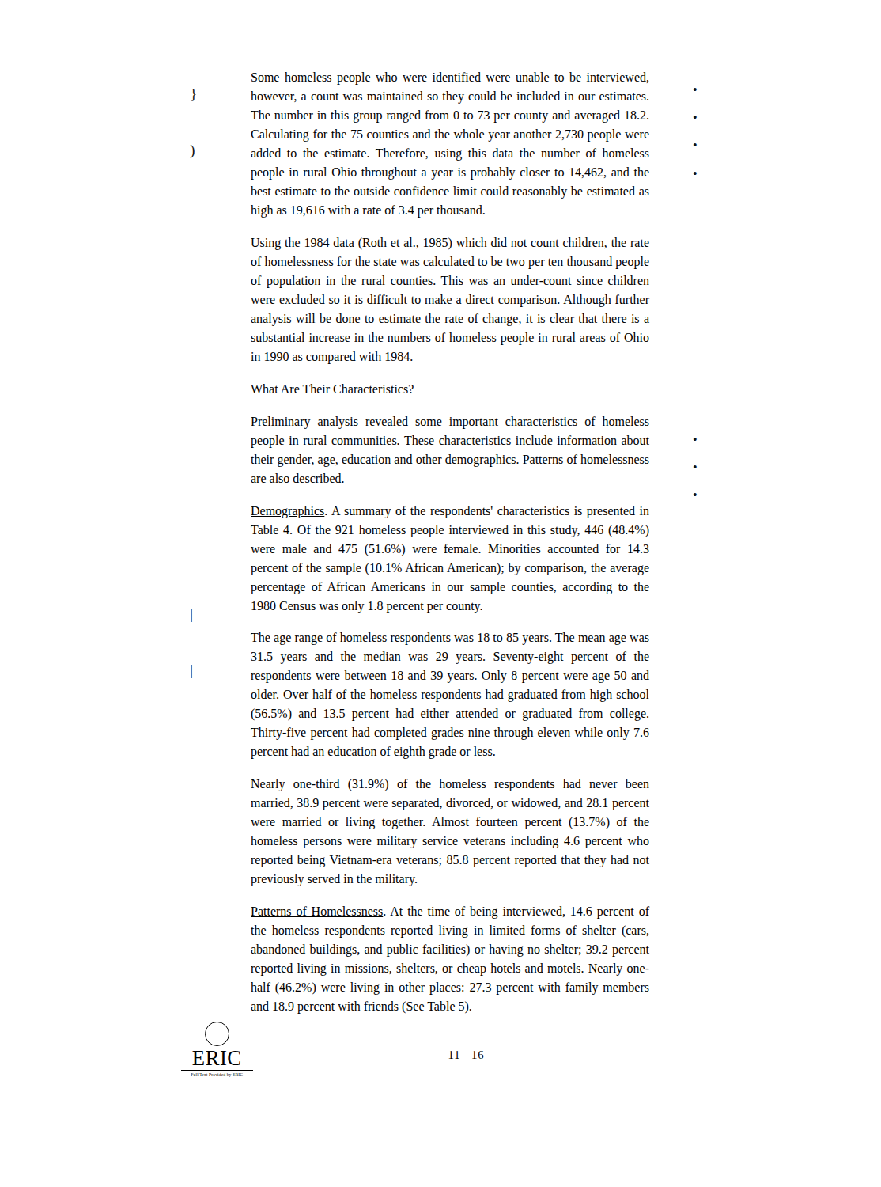}
)
•
•
•
•
•
•
•
|
|
Some homeless people who were identified were unable to be interviewed, however, a count was maintained so they could be included in our estimates. The number in this group ranged from 0 to 73 per county and averaged 18.2. Calculating for the 75 counties and the whole year another 2,730 people were added to the estimate. Therefore, using this data the number of homeless people in rural Ohio throughout a year is probably closer to 14,462, and the best estimate to the outside confidence limit could reasonably be estimated as high as 19,616 with a rate of 3.4 per thousand.
Using the 1984 data (Roth et al., 1985) which did not count children, the rate of homelessness for the state was calculated to be two per ten thousand people of population in the rural counties. This was an under-count since children were excluded so it is difficult to make a direct comparison. Although further analysis will be done to estimate the rate of change, it is clear that there is a substantial increase in the numbers of homeless people in rural areas of Ohio in 1990 as compared with 1984.
What Are Their Characteristics?
Preliminary analysis revealed some important characteristics of homeless people in rural communities. These characteristics include information about their gender, age, education and other demographics. Patterns of homelessness are also described.
Demographics. A summary of the respondents' characteristics is presented in Table 4. Of the 921 homeless people interviewed in this study, 446 (48.4%) were male and 475 (51.6%) were female. Minorities accounted for 14.3 percent of the sample (10.1% African American); by comparison, the average percentage of African Americans in our sample counties, according to the 1980 Census was only 1.8 percent per county.
The age range of homeless respondents was 18 to 85 years. The mean age was 31.5 years and the median was 29 years. Seventy-eight percent of the respondents were between 18 and 39 years. Only 8 percent were age 50 and older. Over half of the homeless respondents had graduated from high school (56.5%) and 13.5 percent had either attended or graduated from college. Thirty-five percent had completed grades nine through eleven while only 7.6 percent had an education of eighth grade or less.
Nearly one-third (31.9%) of the homeless respondents had never been married, 38.9 percent were separated, divorced, or widowed, and 28.1 percent were married or living together. Almost fourteen percent (13.7%) of the homeless persons were military service veterans including 4.6 percent who reported being Vietnam-era veterans; 85.8 percent reported that they had not previously served in the military.
Patterns of Homelessness. At the time of being interviewed, 14.6 percent of the homeless respondents reported living in limited forms of shelter (cars, abandoned buildings, and public facilities) or having no shelter; 39.2 percent reported living in missions, shelters, or cheap hotels and motels. Nearly one-half (46.2%) were living in other places: 27.3 percent with family members and 18.9 percent with friends (See Table 5).
11 16
ERIC
Full Text Provided by ERIC